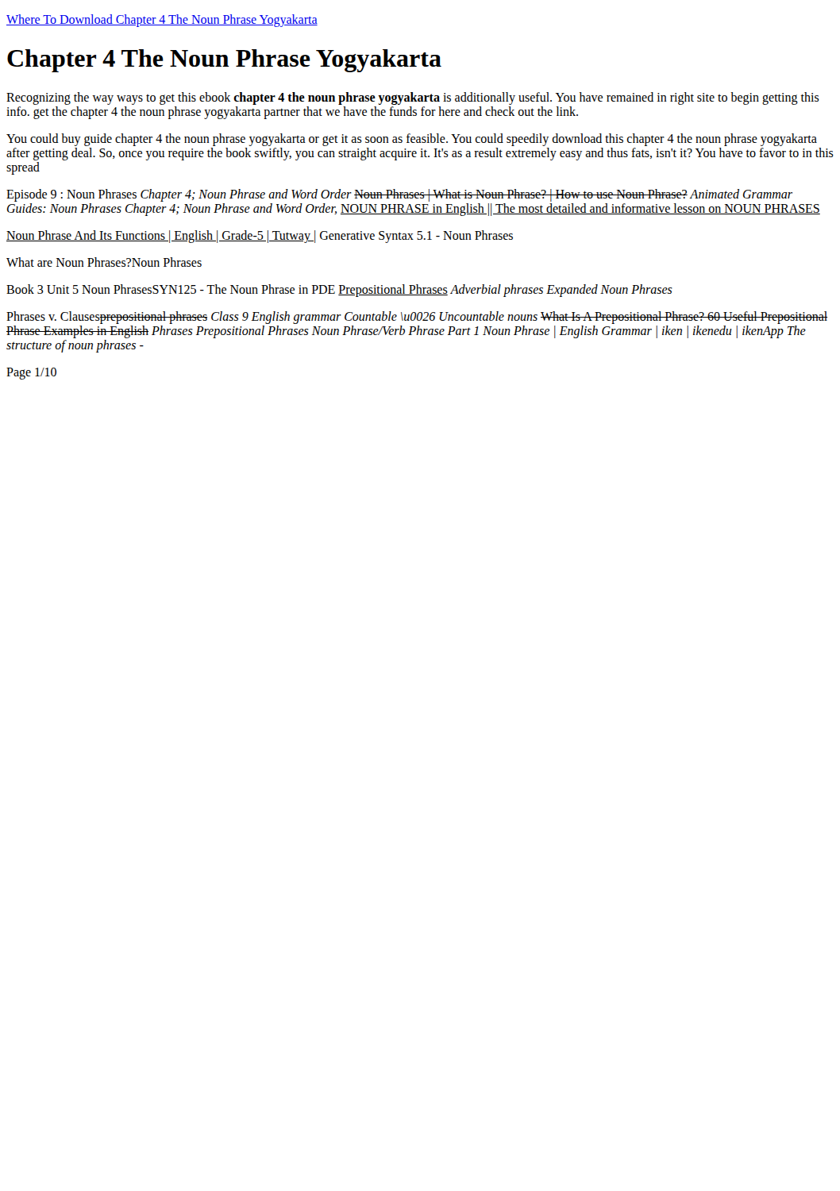Where To Download Chapter 4 The Noun Phrase Yogyakarta
Chapter 4 The Noun Phrase Yogyakarta
Recognizing the way ways to get this ebook chapter 4 the noun phrase yogyakarta is additionally useful. You have remained in right site to begin getting this info. get the chapter 4 the noun phrase yogyakarta partner that we have the funds for here and check out the link.
You could buy guide chapter 4 the noun phrase yogyakarta or get it as soon as feasible. You could speedily download this chapter 4 the noun phrase yogyakarta after getting deal. So, once you require the book swiftly, you can straight acquire it. It's as a result extremely easy and thus fats, isn't it? You have to favor to in this spread
Episode 9 : Noun Phrases Chapter 4; Noun Phrase and Word Order Noun Phrases | What is Noun Phrase? | How to use Noun Phrase? Animated Grammar Guides: Noun Phrases Chapter 4; Noun Phrase and Word Order, NOUN PHRASE in English || The most detailed and informative lesson on NOUN PHRASES
Noun Phrase And Its Functions | English | Grade-5 | Tutway | Generative Syntax 5.1 - Noun Phrases
What are Noun Phrases?Noun Phrases
Book 3 Unit 5 Noun PhrasesSYN125 - The Noun Phrase in PDE Prepositional Phrases Adverbial phrases Expanded Noun Phrases
Phrases v. Clausesprepositional phrases Class 9 English grammar Countable \u0026 Uncountable nouns What Is A Prepositional Phrase? 60 Useful Prepositional Phrase Examples in English Phrases Prepositional Phrases Noun Phrase/Verb Phrase Part 1 Noun Phrase | English Grammar | iken | ikenedu | ikenApp The structure of noun phrases -
Page 1/10